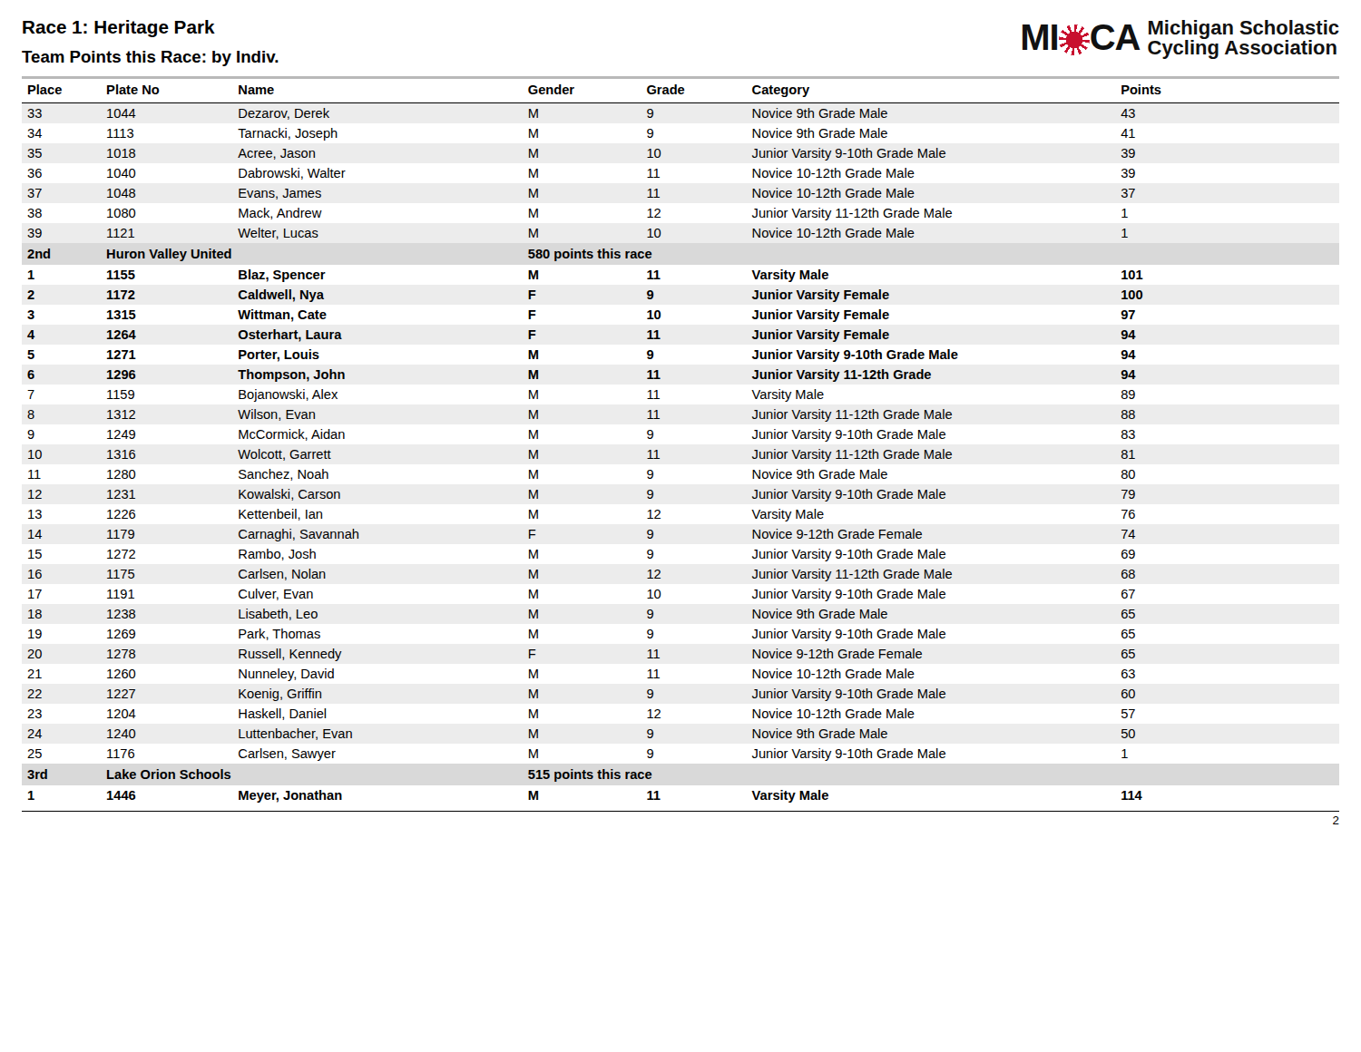Race 1: Heritage Park
Team Points this Race: by Indiv.
MI CA Michigan Scholastic Cycling Association
| Place | Plate No | Name | Gender | Grade | Category | Points |
| --- | --- | --- | --- | --- | --- | --- |
| 33 | 1044 | Dezarov, Derek | M | 9 | Novice 9th Grade Male | 43 |
| 34 | 1113 | Tarnacki, Joseph | M | 9 | Novice 9th Grade Male | 41 |
| 35 | 1018 | Acree, Jason | M | 10 | Junior Varsity 9-10th Grade Male | 39 |
| 36 | 1040 | Dabrowski, Walter | M | 11 | Novice 10-12th Grade Male | 39 |
| 37 | 1048 | Evans, James | M | 11 | Novice 10-12th Grade Male | 37 |
| 38 | 1080 | Mack, Andrew | M | 12 | Junior Varsity 11-12th Grade Male | 1 |
| 39 | 1121 | Welter, Lucas | M | 10 | Novice 10-12th Grade Male | 1 |
| 2nd | Huron Valley United | 580 points this race |
| 1 | 1155 | Blaz, Spencer | M | 11 | Varsity Male | 101 |
| 2 | 1172 | Caldwell, Nya | F | 9 | Junior Varsity Female | 100 |
| 3 | 1315 | Wittman, Cate | F | 10 | Junior Varsity Female | 97 |
| 4 | 1264 | Osterhart, Laura | F | 11 | Junior Varsity Female | 94 |
| 5 | 1271 | Porter, Louis | M | 9 | Junior Varsity 9-10th Grade Male | 94 |
| 6 | 1296 | Thompson, John | M | 11 | Junior Varsity 11-12th Grade | 94 |
| 7 | 1159 | Bojanowski, Alex | M | 11 | Varsity Male | 89 |
| 8 | 1312 | Wilson, Evan | M | 11 | Junior Varsity 11-12th Grade Male | 88 |
| 9 | 1249 | McCormick, Aidan | M | 9 | Junior Varsity 9-10th Grade Male | 83 |
| 10 | 1316 | Wolcott, Garrett | M | 11 | Junior Varsity 11-12th Grade Male | 81 |
| 11 | 1280 | Sanchez, Noah | M | 9 | Novice 9th Grade Male | 80 |
| 12 | 1231 | Kowalski, Carson | M | 9 | Junior Varsity 9-10th Grade Male | 79 |
| 13 | 1226 | Kettenbeil, Ian | M | 12 | Varsity Male | 76 |
| 14 | 1179 | Carnaghi, Savannah | F | 9 | Novice 9-12th Grade Female | 74 |
| 15 | 1272 | Rambo, Josh | M | 9 | Junior Varsity 9-10th Grade Male | 69 |
| 16 | 1175 | Carlsen, Nolan | M | 12 | Junior Varsity 11-12th Grade Male | 68 |
| 17 | 1191 | Culver, Evan | M | 10 | Junior Varsity 9-10th Grade Male | 67 |
| 18 | 1238 | Lisabeth, Leo | M | 9 | Novice 9th Grade Male | 65 |
| 19 | 1269 | Park, Thomas | M | 9 | Junior Varsity 9-10th Grade Male | 65 |
| 20 | 1278 | Russell, Kennedy | F | 11 | Novice 9-12th Grade Female | 65 |
| 21 | 1260 | Nunneley, David | M | 11 | Novice 10-12th Grade Male | 63 |
| 22 | 1227 | Koenig, Griffin | M | 9 | Junior Varsity 9-10th Grade Male | 60 |
| 23 | 1204 | Haskell, Daniel | M | 12 | Novice 10-12th Grade Male | 57 |
| 24 | 1240 | Luttenbacher, Evan | M | 9 | Novice 9th Grade Male | 50 |
| 25 | 1176 | Carlsen, Sawyer | M | 9 | Junior Varsity 9-10th Grade Male | 1 |
| 3rd | Lake Orion Schools | 515 points this race |
| 1 | 1446 | Meyer, Jonathan | M | 11 | Varsity Male | 114 |
2